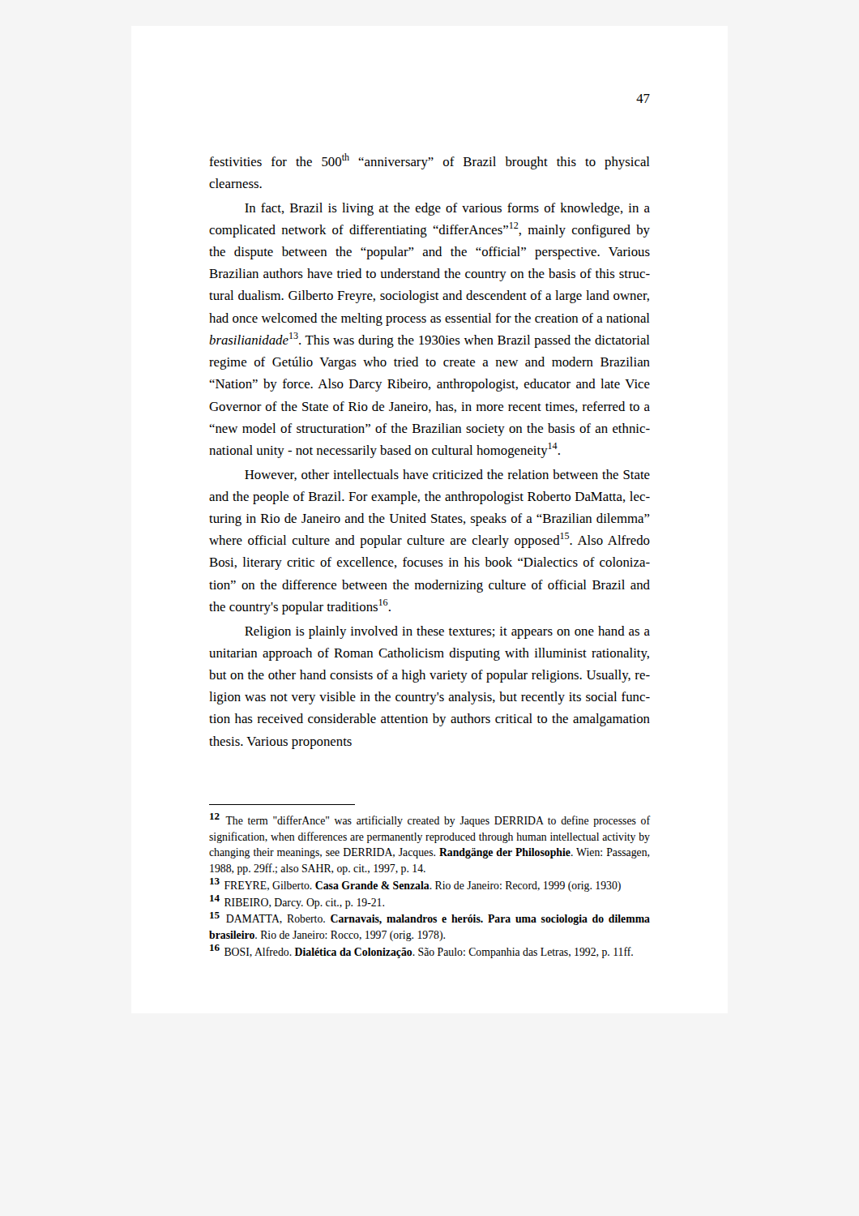47
festivities for the 500th “anniversary” of Brazil brought this to physical clearness.
In fact, Brazil is living at the edge of various forms of knowledge, in a complicated network of differentiating “differAnces”12, mainly configured by the dispute between the “popular” and the “official” perspective. Various Brazilian authors have tried to understand the country on the basis of this structural dualism. Gilberto Freyre, sociologist and descendent of a large land owner, had once welcomed the melting process as essential for the creation of a national brasilianidade13. This was during the 1930ies when Brazil passed the dictatorial regime of Getúlio Vargas who tried to create a new and modern Brazilian “Nation” by force. Also Darcy Ribeiro, anthropologist, educator and late Vice Governor of the State of Rio de Janeiro, has, in more recent times, referred to a “new model of structuration” of the Brazilian society on the basis of an ethnic-national unity - not necessarily based on cultural homogeneity14.
However, other intellectuals have criticized the relation between the State and the people of Brazil. For example, the anthropologist Roberto DaMatta, lecturing in Rio de Janeiro and the United States, speaks of a “Brazilian dilemma” where official culture and popular culture are clearly opposed15. Also Alfredo Bosi, literary critic of excellence, focuses in his book “Dialectics of colonization” on the difference between the modernizing culture of official Brazil and the country's popular traditions16.
Religion is plainly involved in these textures; it appears on one hand as a unitarian approach of Roman Catholicism disputing with illuminist rationality, but on the other hand consists of a high variety of popular religions. Usually, religion was not very visible in the country's analysis, but recently its social function has received considerable attention by authors critical to the amalgamation thesis. Various proponents
12 The term "differAnce" was artificially created by Jaques DERRIDA to define processes of signification, when differences are permanently reproduced through human intellectual activity by changing their meanings, see DERRIDA, Jacques. Randgänge der Philosophie. Wien: Passagen, 1988, pp. 29ff.; also SAHR, op. cit., 1997, p. 14.
13 FREYRE, Gilberto. Casa Grande & Senzala. Rio de Janeiro: Record, 1999 (orig. 1930)
14 RIBEIRO, Darcy. Op. cit., p. 19-21.
15 DAMATTA, Roberto. Carnavais, malandros e heróis. Para uma sociologia do dilemma brasileiro. Rio de Janeiro: Rocco, 1997 (orig. 1978).
16 BOSI, Alfredo. Dialética da Colonização. São Paulo: Companhia das Letras, 1992, p. 11ff.